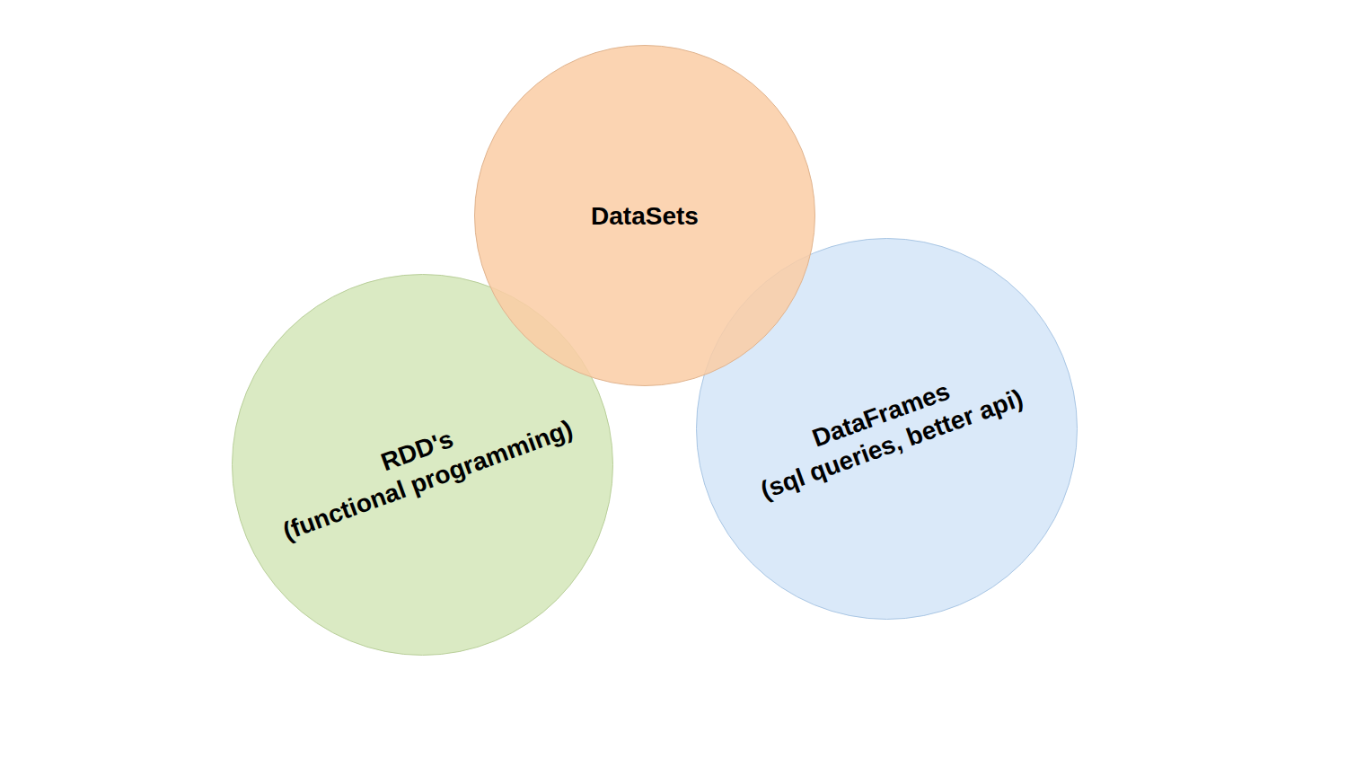DataSets
RDD's
(functional programming)
DataFrames
(sql queries, better api)